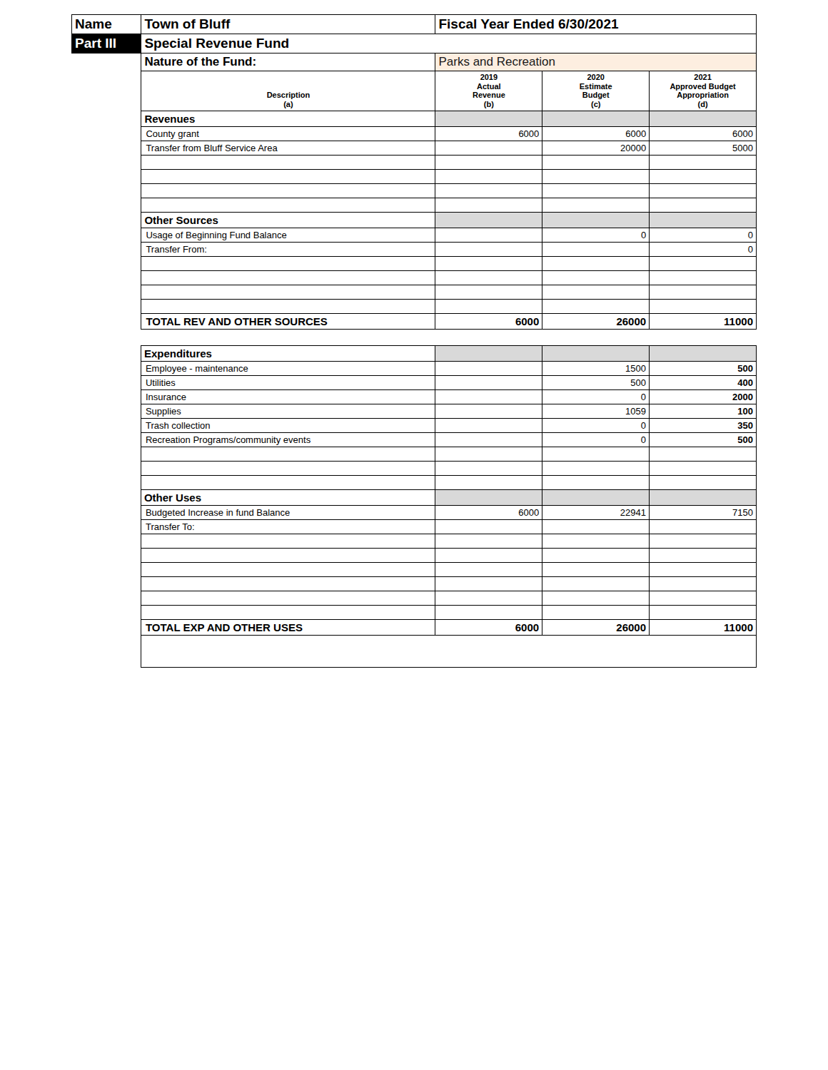| Name | Town of Bluff | Fiscal Year Ended 6/30/2021 |
| Part III | Special Revenue Fund |
| | Nature of the Fund: | Parks and Recreation |
| | Description (a) | 2019 Actual Revenue (b) | 2020 Estimate Budget (c) | 2021 Approved Budget Appropriation (d) |
| | Revenues | | | |
| | County grant | 6000 | 6000 | 6000 |
| | Transfer from Bluff Service Area | | 20000 | 5000 |
| | Other Sources | | | |
| | Usage of Beginning Fund Balance | | 0 | 0 |
| | Transfer From: | | | 0 |
| | TOTAL REV AND OTHER SOURCES | 6000 | 26000 | 11000 |
| | Expenditures | | | |
| | Employee - maintenance | | 1500 | 500 |
| | Utilities | | 500 | 400 |
| | Insurance | | 0 | 2000 |
| | Supplies | | 1059 | 100 |
| | Trash collection | | 0 | 350 |
| | Recreation Programs/community events | | 0 | 500 |
| | Other Uses | | | |
| | Budgeted Increase in fund Balance | 6000 | 22941 | 7150 |
| | Transfer To: | | | |
| | TOTAL EXP AND OTHER USES | 6000 | 26000 | 11000 |